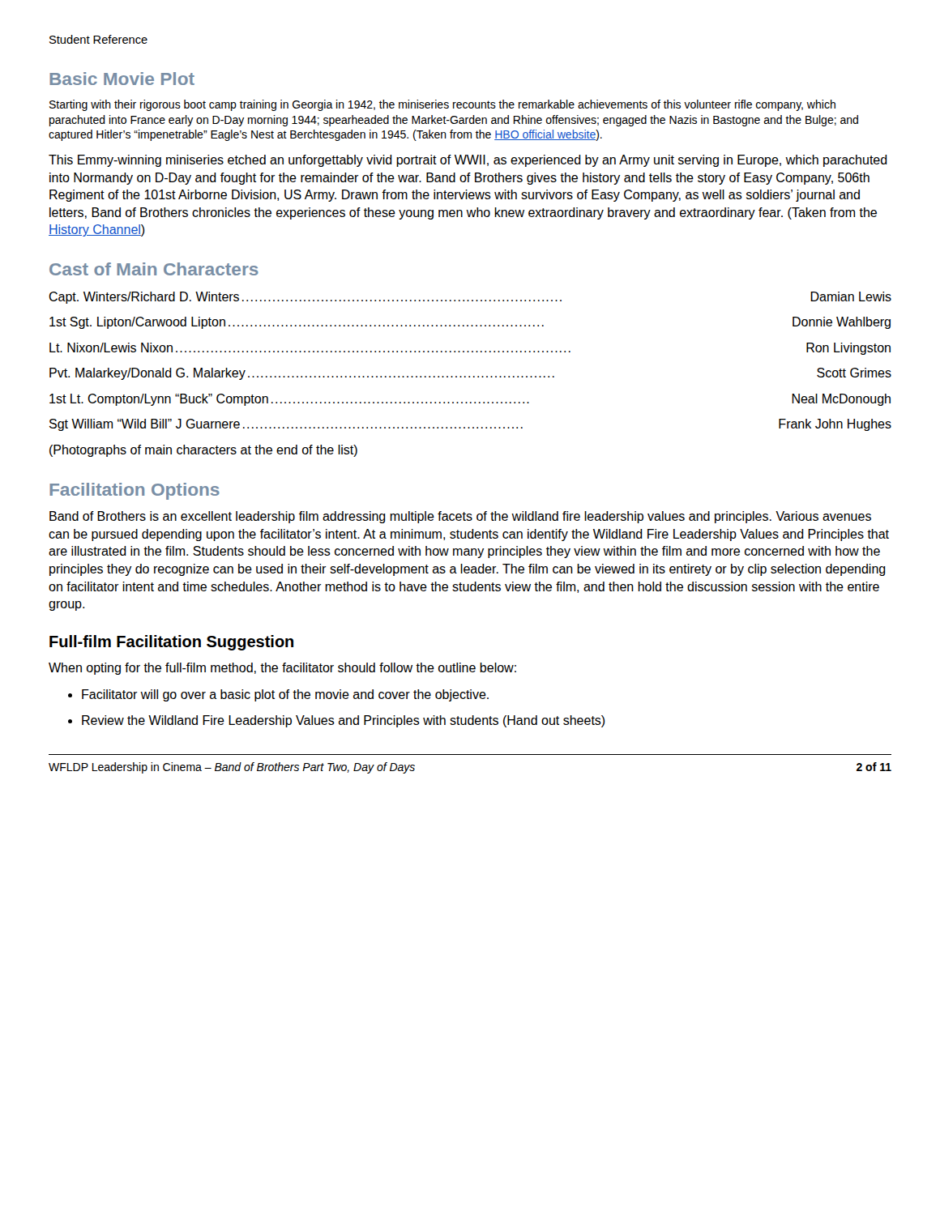Student Reference
Basic Movie Plot
Starting with their rigorous boot camp training in Georgia in 1942, the miniseries recounts the remarkable achievements of this volunteer rifle company, which parachuted into France early on D-Day morning 1944; spearheaded the Market-Garden and Rhine offensives; engaged the Nazis in Bastogne and the Bulge; and captured Hitler’s “impenetrable” Eagle’s Nest at Berchtesgaden in 1945. (Taken from the HBO official website).
This Emmy-winning miniseries etched an unforgettably vivid portrait of WWII, as experienced by an Army unit serving in Europe, which parachuted into Normandy on D-Day and fought for the remainder of the war. Band of Brothers gives the history and tells the story of Easy Company, 506th Regiment of the 101st Airborne Division, US Army. Drawn from the interviews with survivors of Easy Company, as well as soldiers’ journal and letters, Band of Brothers chronicles the experiences of these young men who knew extraordinary bravery and extraordinary fear. (Taken from the History Channel)
Cast of Main Characters
Capt. Winters/Richard D. Winters ......................................................................... Damian Lewis
1st Sgt. Lipton/Carwood Lipton ........................................................................ Donnie Wahlberg
Lt. Nixon/Lewis Nixon .......................................................................................... Ron Livingston
Pvt. Malarkey/Donald G. Malarkey ...................................................................... Scott Grimes
1st Lt. Compton/Lynn “Buck” Compton ........................................................... Neal McDonough
Sgt William “Wild Bill” J Guarnere ................................................................ Frank John Hughes
(Photographs of main characters at the end of the list)
Facilitation Options
Band of Brothers is an excellent leadership film addressing multiple facets of the wildland fire leadership values and principles. Various avenues can be pursued depending upon the facilitator’s intent. At a minimum, students can identify the Wildland Fire Leadership Values and Principles that are illustrated in the film. Students should be less concerned with how many principles they view within the film and more concerned with how the principles they do recognize can be used in their self-development as a leader. The film can be viewed in its entirety or by clip selection depending on facilitator intent and time schedules. Another method is to have the students view the film, and then hold the discussion session with the entire group.
Full-film Facilitation Suggestion
When opting for the full-film method, the facilitator should follow the outline below:
Facilitator will go over a basic plot of the movie and cover the objective.
Review the Wildland Fire Leadership Values and Principles with students (Hand out sheets)
WFLDP Leadership in Cinema – Band of Brothers Part Two, Day of Days 2 of 11